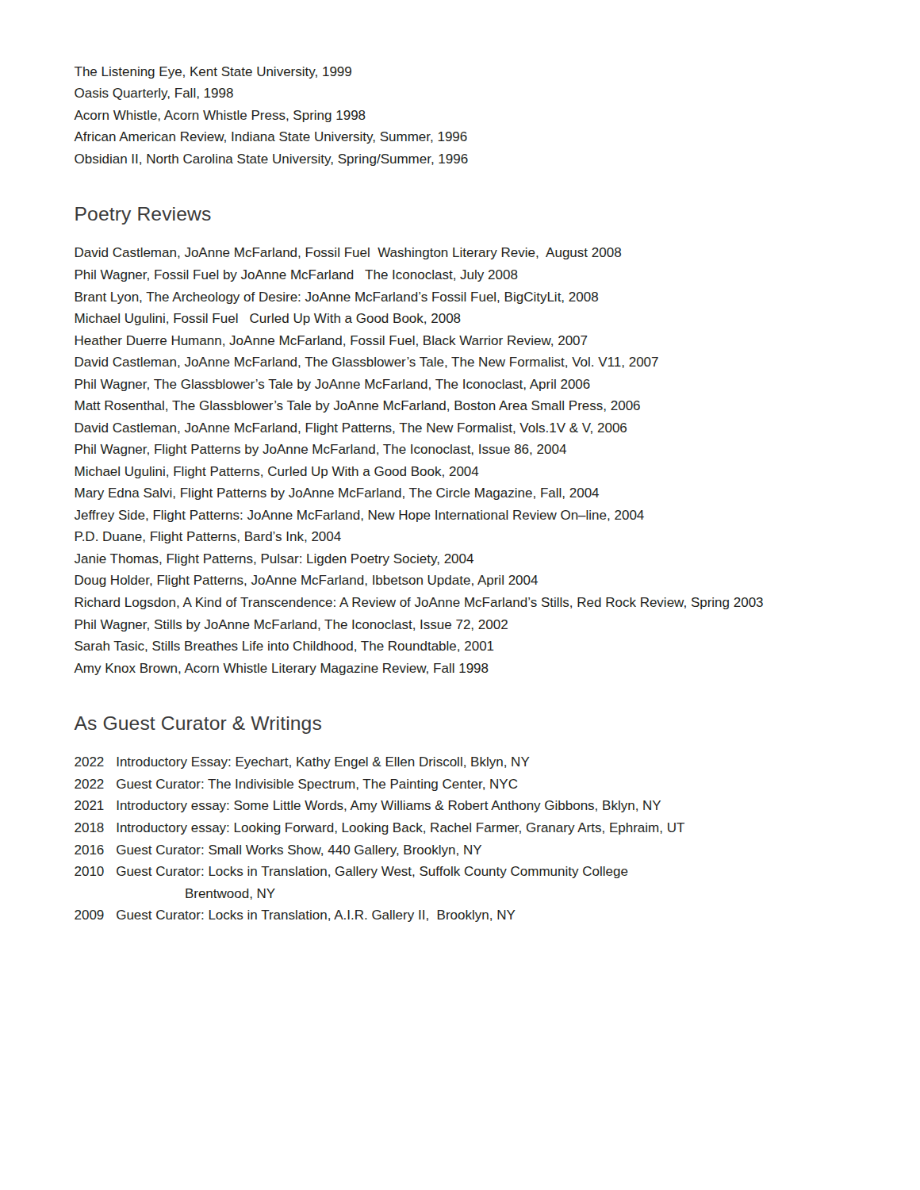The Listening Eye, Kent State University, 1999
Oasis Quarterly, Fall, 1998
Acorn Whistle, Acorn Whistle Press, Spring 1998
African American Review, Indiana State University, Summer, 1996
Obsidian II, North Carolina State University, Spring/Summer, 1996
Poetry Reviews
David Castleman, JoAnne McFarland, Fossil Fuel Washington Literary Revie, August 2008
Phil Wagner, Fossil Fuel by JoAnne McFarland The Iconoclast, July 2008
Brant Lyon, The Archeology of Desire: JoAnne McFarland’s Fossil Fuel, BigCityLit, 2008
Michael Ugulini, Fossil Fuel Curled Up With a Good Book, 2008
Heather Duerre Humann, JoAnne McFarland, Fossil Fuel, Black Warrior Review, 2007
David Castleman, JoAnne McFarland, The Glassblower’s Tale, The New Formalist, Vol. V11, 2007
Phil Wagner, The Glassblower’s Tale by JoAnne McFarland, The Iconoclast, April 2006
Matt Rosenthal, The Glassblower’s Tale by JoAnne McFarland, Boston Area Small Press, 2006
David Castleman, JoAnne McFarland, Flight Patterns, The New Formalist, Vols.1V & V, 2006
Phil Wagner, Flight Patterns by JoAnne McFarland, The Iconoclast, Issue 86, 2004
Michael Ugulini, Flight Patterns, Curled Up With a Good Book, 2004
Mary Edna Salvi, Flight Patterns by JoAnne McFarland, The Circle Magazine, Fall, 2004
Jeffrey Side, Flight Patterns: JoAnne McFarland, New Hope International Review On–line, 2004
P.D. Duane, Flight Patterns, Bard’s Ink, 2004
Janie Thomas, Flight Patterns, Pulsar: Ligden Poetry Society, 2004
Doug Holder, Flight Patterns, JoAnne McFarland, Ibbetson Update, April 2004
Richard Logsdon, A Kind of Transcendence: A Review of JoAnne McFarland’s Stills, Red Rock Review, Spring 2003
Phil Wagner, Stills by JoAnne McFarland, The Iconoclast, Issue 72, 2002
Sarah Tasic, Stills Breathes Life into Childhood, The Roundtable, 2001
Amy Knox Brown, Acorn Whistle Literary Magazine Review, Fall 1998
As Guest Curator & Writings
2022 Introductory Essay: Eyechart, Kathy Engel & Ellen Driscoll, Bklyn, NY
2022 Guest Curator: The Indivisible Spectrum, The Painting Center, NYC
2021 Introductory essay: Some Little Words, Amy Williams & Robert Anthony Gibbons, Bklyn, NY
2018 Introductory essay: Looking Forward, Looking Back, Rachel Farmer, Granary Arts, Ephraim, UT
2016 Guest Curator: Small Works Show, 440 Gallery, Brooklyn, NY
2010 Guest Curator: Locks in Translation, Gallery West, Suffolk County Community CollegeBrentwood, NY
2009 Guest Curator: Locks in Translation, A.I.R. Gallery II, Brooklyn, NY